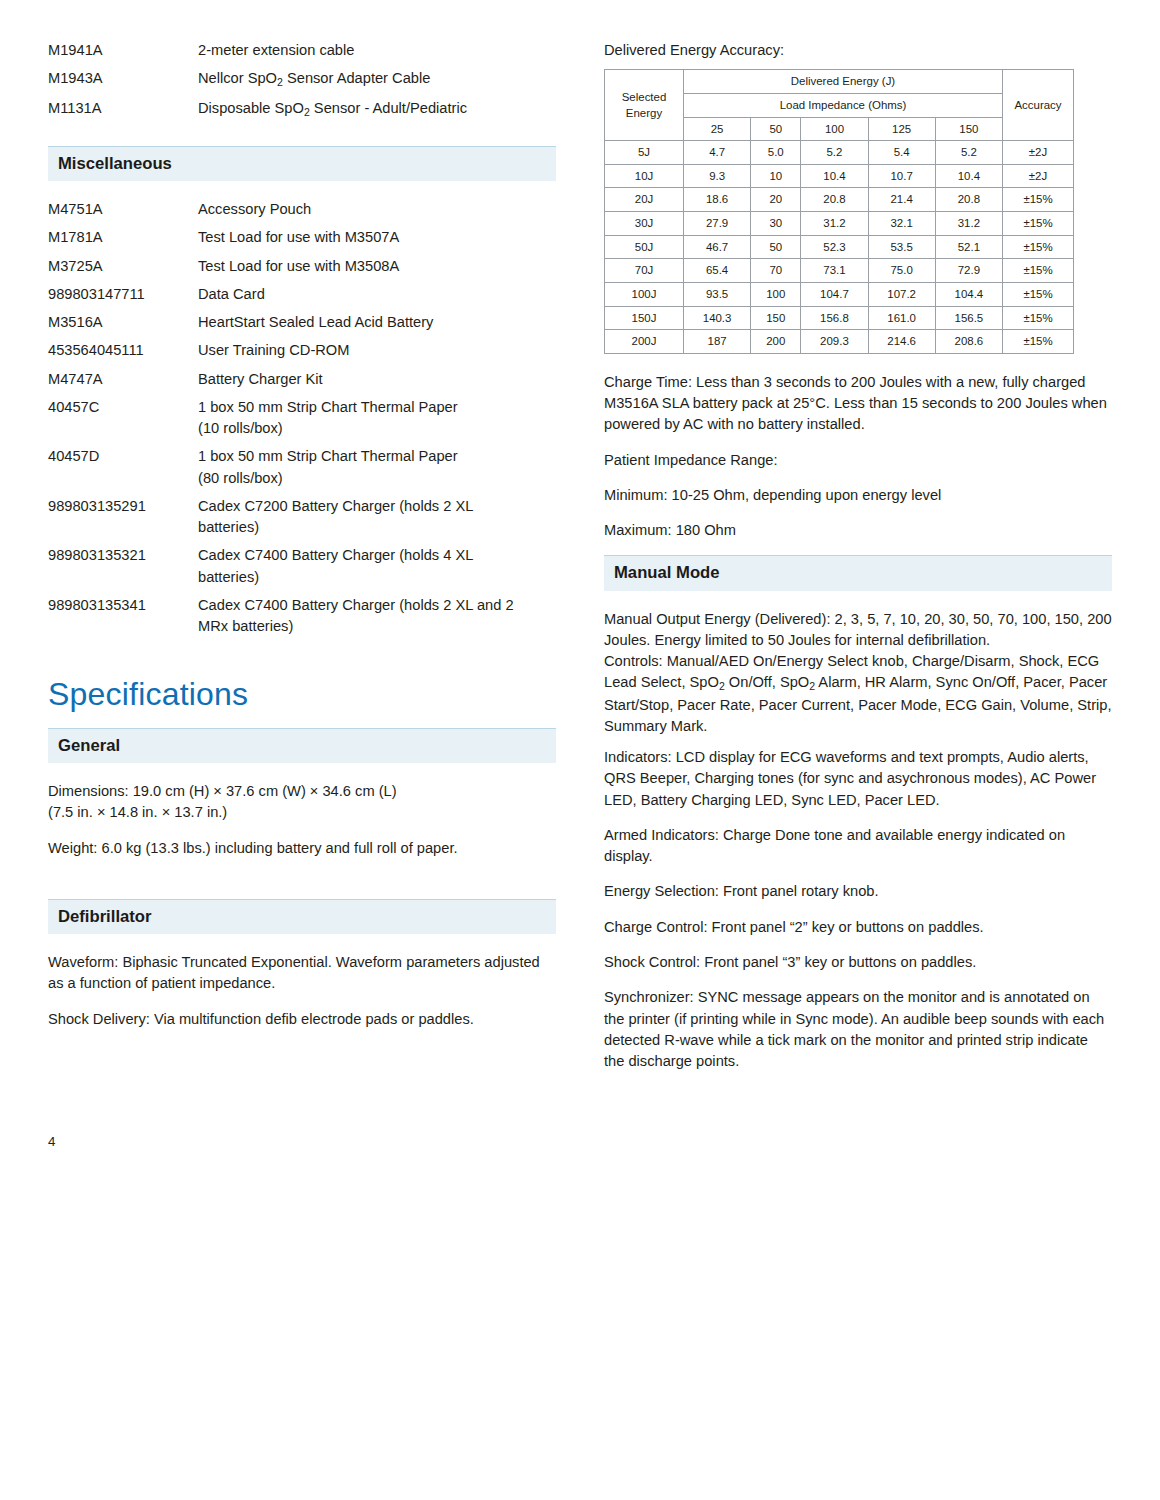M1941A
2-meter extension cable
M1943A
Nellcor SpO2 Sensor Adapter Cable
M1131A
Disposable SpO2 Sensor - Adult/Pediatric
Miscellaneous
M4751A
Accessory Pouch
M1781A
Test Load for use with M3507A
M3725A
Test Load for use with M3508A
989803147711
Data Card
M3516A
HeartStart Sealed Lead Acid Battery
453564045111
User Training CD-ROM
M4747A
Battery Charger Kit
40457C
1 box 50 mm Strip Chart Thermal Paper(10 rolls/box)
40457D
1 box 50 mm Strip Chart Thermal Paper(80 rolls/box)
989803135291
Cadex C7200 Battery Charger (holds 2 XLbatteries)
989803135321
Cadex C7400 Battery Charger (holds 4 XLbatteries)
989803135341
Cadex C7400 Battery Charger (holds 2 XL and 2MRx batteries)
Specifications
General
Dimensions: 19.0 cm (H) × 37.6 cm (W) × 34.6 cm (L)
(7.5 in. × 14.8 in. × 13.7 in.)
Weight: 6.0 kg (13.3 lbs.) including battery and full roll of paper.
Defibrillator
Waveform: Biphasic Truncated Exponential. Waveform parameters adjusted as a function of patient impedance.
Shock Delivery: Via multifunction defib electrode pads or paddles.
Delivered Energy Accuracy:
| Selected Energy | Delivered Energy (J) | Accuracy |
| --- | --- | --- |
| Load Impedance (Ohms) |
| 25 | 50 | 100 | 125 | 150 |
| 5J | 4.7 | 5.0 | 5.2 | 5.4 | 5.2 | ±2J |
| 10J | 9.3 | 10 | 10.4 | 10.7 | 10.4 | ±2J |
| 20J | 18.6 | 20 | 20.8 | 21.4 | 20.8 | ±15% |
| 30J | 27.9 | 30 | 31.2 | 32.1 | 31.2 | ±15% |
| 50J | 46.7 | 50 | 52.3 | 53.5 | 52.1 | ±15% |
| 70J | 65.4 | 70 | 73.1 | 75.0 | 72.9 | ±15% |
| 100J | 93.5 | 100 | 104.7 | 107.2 | 104.4 | ±15% |
| 150J | 140.3 | 150 | 156.8 | 161.0 | 156.5 | ±15% |
| 200J | 187 | 200 | 209.3 | 214.6 | 208.6 | ±15% |
Charge Time: Less than 3 seconds to 200 Joules with a new, fully charged M3516A SLA battery pack at 25°C. Less than 15 seconds to 200 Joules when powered by AC with no battery installed.
Patient Impedance Range:
Minimum: 10-25 Ohm, depending upon energy level
Maximum: 180 Ohm
Manual Mode
Manual Output Energy (Delivered): 2, 3, 5, 7, 10, 20, 30, 50, 70, 100, 150, 200 Joules. Energy limited to 50 Joules for internal defibrillation.
Controls: Manual/AED On/Energy Select knob, Charge/Disarm, Shock, ECG Lead Select, SpO2 On/Off, SpO2 Alarm, HR Alarm, Sync On/Off, Pacer, Pacer Start/Stop, Pacer Rate, Pacer Current, Pacer Mode, ECG Gain, Volume, Strip, Summary Mark.
Indicators: LCD display for ECG waveforms and text prompts, Audio alerts, QRS Beeper, Charging tones (for sync and asychronous modes), AC Power LED, Battery Charging LED, Sync LED, Pacer LED.
Armed Indicators: Charge Done tone and available energy indicated on display.
Energy Selection: Front panel rotary knob.
Charge Control: Front panel “2” key or buttons on paddles.
Shock Control: Front panel “3” key or buttons on paddles.
Synchronizer: SYNC message appears on the monitor and is annotated on the printer (if printing while in Sync mode). An audible beep sounds with each detected R-wave while a tick mark on the monitor and printed strip indicate the discharge points.
4